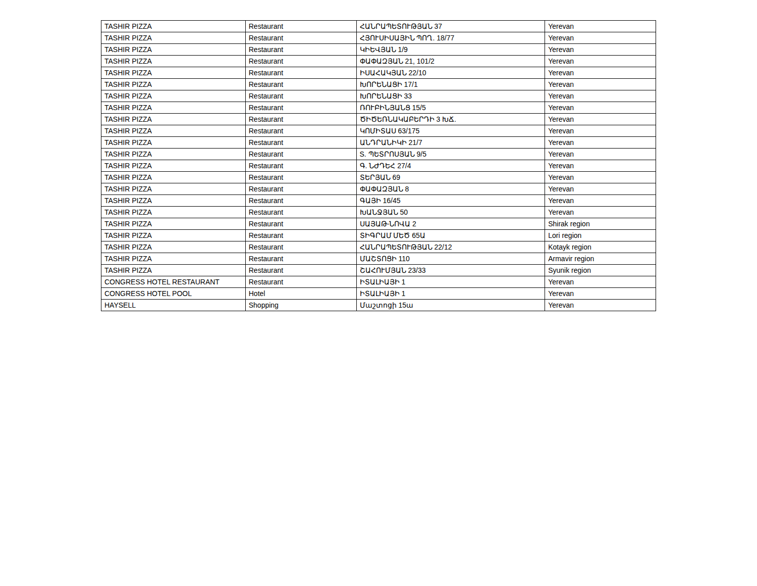| TASHIR PIZZA | Restaurant | ՀԱՆՐԱՊԵՏՈՒԹՅԱՆ 37 | Yerevan |
| TASHIR PIZZA | Restaurant | ՀՅՈՒՍԻՍԱՅԻՆ ՊՈՂ. 18/77 | Yerevan |
| TASHIR PIZZA | Restaurant | ԿԻԵՎՅԱՆ 1/9 | Yerevan |
| TASHIR PIZZA | Restaurant | ՓԱՓԱԶՅԱՆ 21, 101/2 | Yerevan |
| TASHIR PIZZA | Restaurant | ԻՍԱՀԱԿՅԱՆ 22/10 | Yerevan |
| TASHIR PIZZA | Restaurant | ԽՈՐԵՆԱՑԻ 17/1 | Yerevan |
| TASHIR PIZZA | Restaurant | ԽՈՐԵՆԱՑԻ 33 | Yerevan |
| TASHIR PIZZA | Restaurant | ՌՈՒԲԻՆՅԱՆՑ 15/5 | Yerevan |
| TASHIR PIZZA | Restaurant | ԾԻԾԵՌՆԱԿԱԲԵՐԴԻ 3 ԽՃ. | Yerevan |
| TASHIR PIZZA | Restaurant | ԿՈՄԻՏԱՍ 63/175 | Yerevan |
| TASHIR PIZZA | Restaurant | ԱՆԴՐԱՆԻԿԻ 21/7 | Yerevan |
| TASHIR PIZZA | Restaurant | S. ՊԵՏՐՈՍՅԱՆ 9/5 | Yerevan |
| TASHIR PIZZA | Restaurant | Գ. ՆԺԴԵՀ 27/4 | Yerevan |
| TASHIR PIZZA | Restaurant | ՏԵՐՅԱՆ 69 | Yerevan |
| TASHIR PIZZA | Restaurant | ՓԱՓԱԶՅԱՆ 8 | Yerevan |
| TASHIR PIZZA | Restaurant | ԳԱՅԻ 16/45 | Yerevan |
| TASHIR PIZZA | Restaurant | ԽԱՆՋՅԱՆ 50 | Yerevan |
| TASHIR PIZZA | Restaurant | ՍԱՅԱԹ-ՆՈՎԱ 2 | Shirak region |
| TASHIR PIZZA | Restaurant | ՏԻԳՐԱՄ ՄԵԾ 65Ա | Lori region |
| TASHIR PIZZA | Restaurant | ՀԱՆՐԱՊԵՏՈՒԹՅԱՆ 22/12 | Kotayk region |
| TASHIR PIZZA | Restaurant | ՄԱՇՏՈՑԻ 110 | Armavir region |
| TASHIR PIZZA | Restaurant | ՇԱՀՈՒՄՅԱՆ 23/33 | Syunik region |
| CONGRESS HOTEL RESTAURANT | Restaurant | ԻՏԱԼԻԱՅԻ 1 | Yerevan |
| CONGRESS HOTEL POOL | Hotel | ԻՏԱԼԻԱՅԻ 1 | Yerevan |
| HAYSELL | Shopping | Մաշտոցի 15ա | Yerevan |